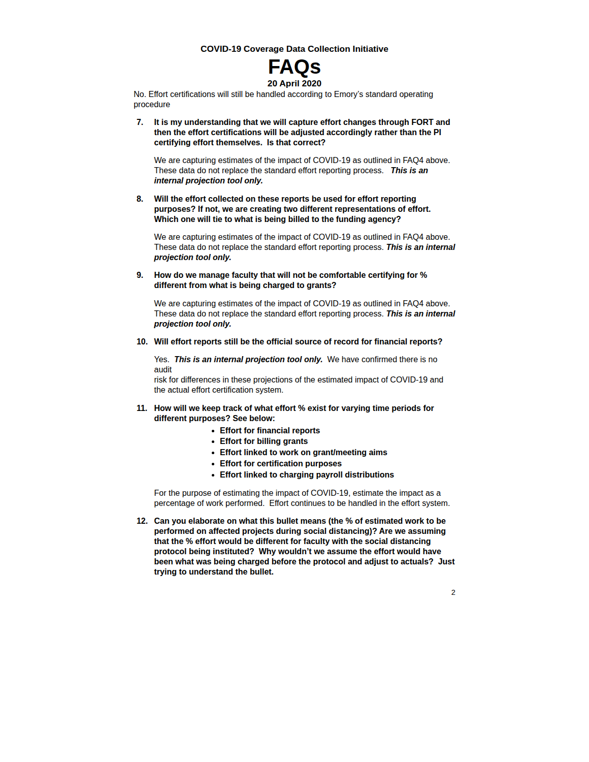COVID-19 Coverage Data Collection Initiative
FAQs
20 April 2020
No. Effort certifications will still be handled according to Emory’s standard operating procedure
7.
It is my understanding that we will capture effort changes through FORT and then the effort certifications will be adjusted accordingly rather than the PI certifying effort themselves. Is that correct?
We are capturing estimates of the impact of COVID-19 as outlined in FAQ4 above. These data do not replace the standard effort reporting process. This is an internal projection tool only.
8.
Will the effort collected on these reports be used for effort reporting purposes? If not, we are creating two different representations of effort. Which one will tie to what is being billed to the funding agency?
We are capturing estimates of the impact of COVID-19 as outlined in FAQ4 above. These data do not replace the standard effort reporting process. This is an internal projection tool only.
9.
How do we manage faculty that will not be comfortable certifying for % different from what is being charged to grants?
We are capturing estimates of the impact of COVID-19 as outlined in FAQ4 above. These data do not replace the standard effort reporting process. This is an internal projection tool only.
10.
Will effort reports still be the official source of record for financial reports?
Yes. This is an internal projection tool only. We have confirmed there is no audit
risk for differences in these projections of the estimated impact of COVID-19 and the actual effort certification system.
11.
How will we keep track of what effort % exist for varying time periods for different purposes? See below:
Effort for financial reports
Effort for billing grants
Effort linked to work on grant/meeting aims
Effort for certification purposes
Effort linked to charging payroll distributions
For the purpose of estimating the impact of COVID-19, estimate the impact as a percentage of work performed. Effort continues to be handled in the effort system.
12.
Can you elaborate on what this bullet means (the % of estimated work to be performed on affected projects during social distancing)? Are we assuming that the % effort would be different for faculty with the social distancing protocol being instituted? Why wouldn’t we assume the effort would have been what was being charged before the protocol and adjust to actuals? Just trying to understand the bullet.
2